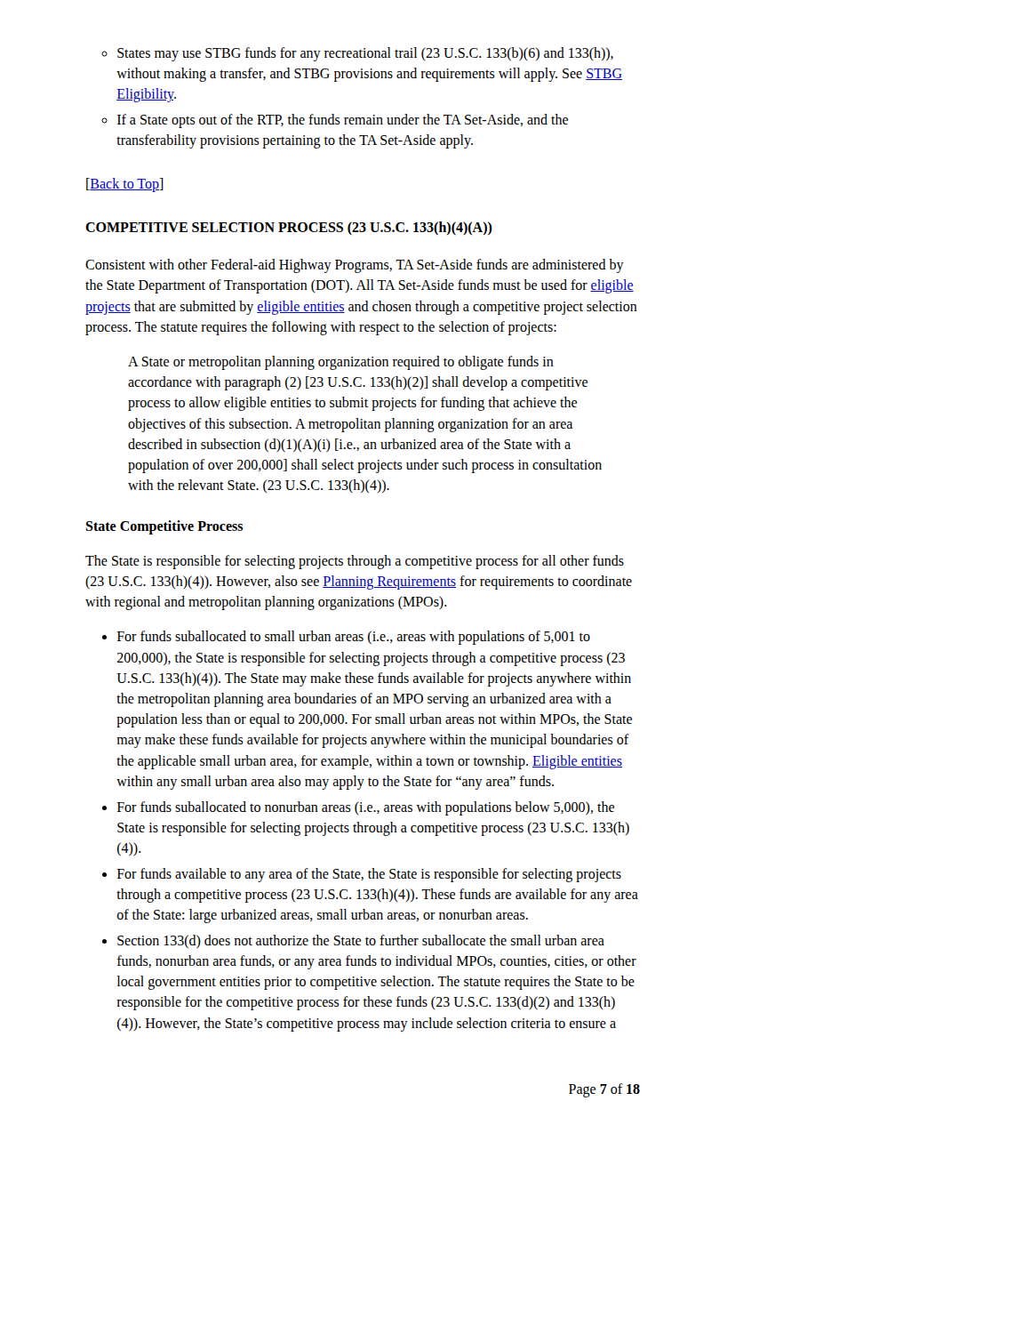States may use STBG funds for any recreational trail (23 U.S.C. 133(b)(6) and 133(h)), without making a transfer, and STBG provisions and requirements will apply. See STBG Eligibility.
If a State opts out of the RTP, the funds remain under the TA Set-Aside, and the transferability provisions pertaining to the TA Set-Aside apply.
[Back to Top]
COMPETITIVE SELECTION PROCESS (23 U.S.C. 133(h)(4)(A))
Consistent with other Federal-aid Highway Programs, TA Set-Aside funds are administered by the State Department of Transportation (DOT). All TA Set-Aside funds must be used for eligible projects that are submitted by eligible entities and chosen through a competitive project selection process. The statute requires the following with respect to the selection of projects:
A State or metropolitan planning organization required to obligate funds in accordance with paragraph (2) [23 U.S.C. 133(h)(2)] shall develop a competitive process to allow eligible entities to submit projects for funding that achieve the objectives of this subsection. A metropolitan planning organization for an area described in subsection (d)(1)(A)(i) [i.e., an urbanized area of the State with a population of over 200,000] shall select projects under such process in consultation with the relevant State. (23 U.S.C. 133(h)(4)).
State Competitive Process
The State is responsible for selecting projects through a competitive process for all other funds (23 U.S.C. 133(h)(4)). However, also see Planning Requirements for requirements to coordinate with regional and metropolitan planning organizations (MPOs).
For funds suballocated to small urban areas (i.e., areas with populations of 5,001 to 200,000), the State is responsible for selecting projects through a competitive process (23 U.S.C. 133(h)(4)). The State may make these funds available for projects anywhere within the metropolitan planning area boundaries of an MPO serving an urbanized area with a population less than or equal to 200,000. For small urban areas not within MPOs, the State may make these funds available for projects anywhere within the municipal boundaries of the applicable small urban area, for example, within a town or township. Eligible entities within any small urban area also may apply to the State for “any area” funds.
For funds suballocated to nonurban areas (i.e., areas with populations below 5,000), the State is responsible for selecting projects through a competitive process (23 U.S.C. 133(h)(4)).
For funds available to any area of the State, the State is responsible for selecting projects through a competitive process (23 U.S.C. 133(h)(4)). These funds are available for any area of the State: large urbanized areas, small urban areas, or nonurban areas.
Section 133(d) does not authorize the State to further suballocate the small urban area funds, nonurban area funds, or any area funds to individual MPOs, counties, cities, or other local government entities prior to competitive selection. The statute requires the State to be responsible for the competitive process for these funds (23 U.S.C. 133(d)(2) and 133(h)(4)). However, the State’s competitive process may include selection criteria to ensure a
Page 7 of 18